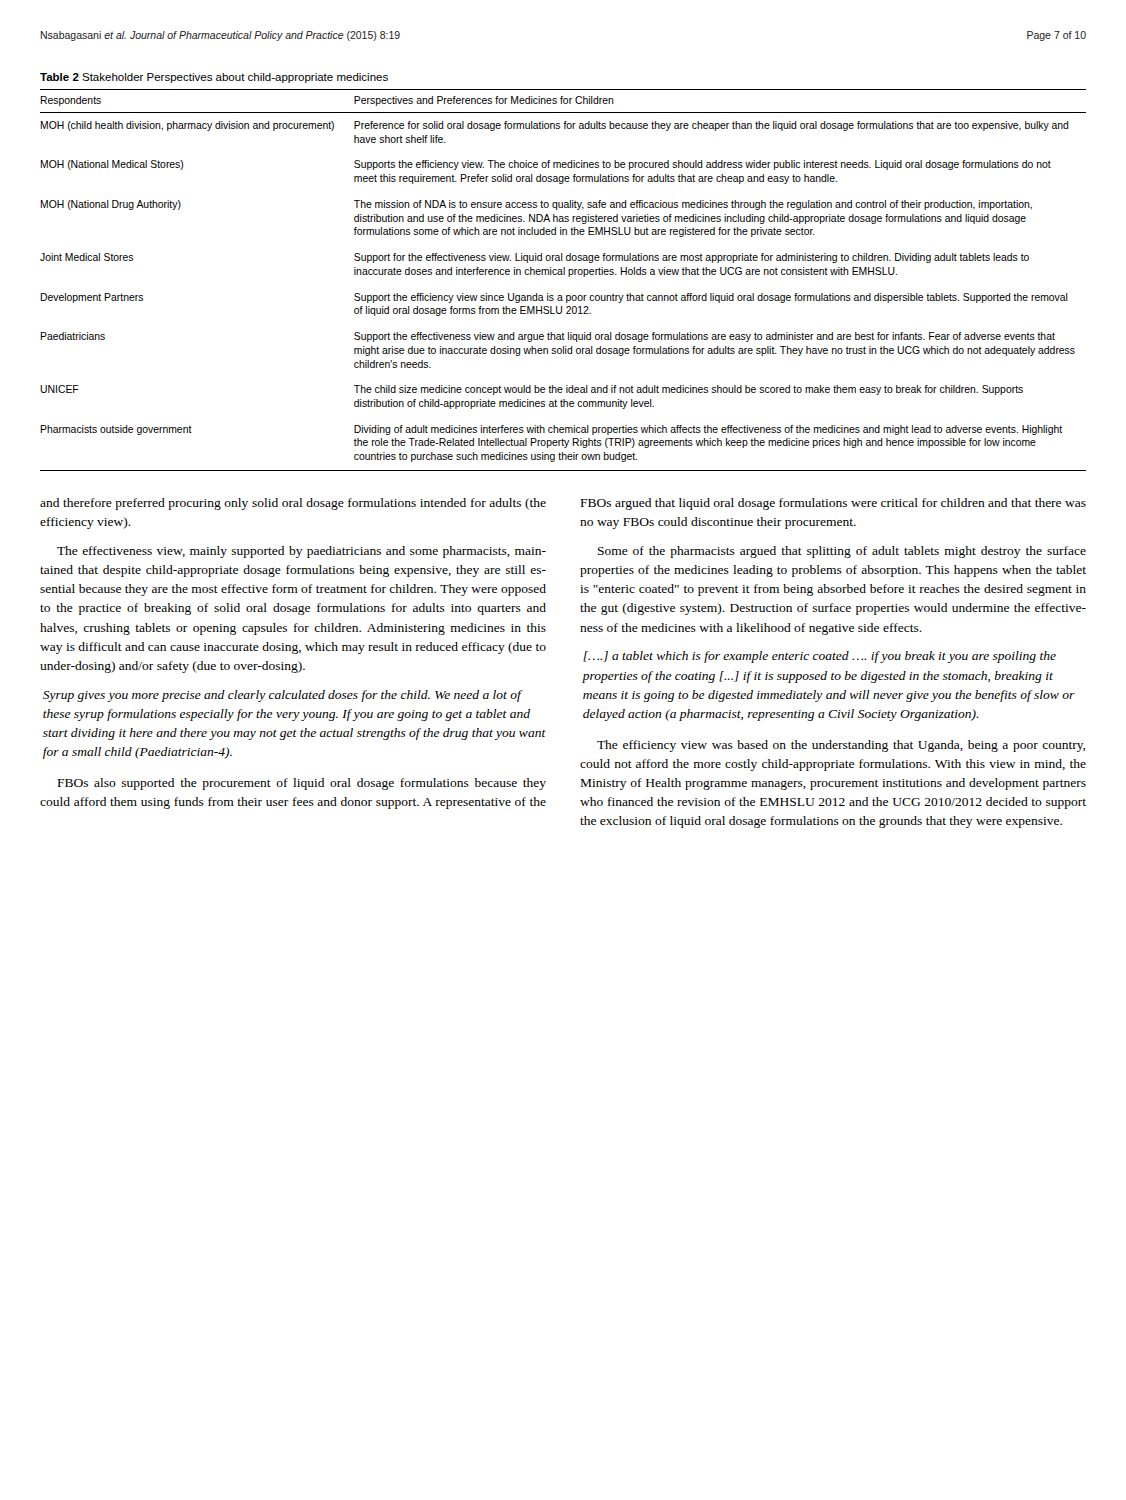Nsabagasani et al. Journal of Pharmaceutical Policy and Practice (2015) 8:19
Page 7 of 10
Table 2 Stakeholder Perspectives about child-appropriate medicines
| Respondents | Perspectives and Preferences for Medicines for Children |
| --- | --- |
| MOH (child health division, pharmacy division and procurement) | Preference for solid oral dosage formulations for adults because they are cheaper than the liquid oral dosage formulations that are too expensive, bulky and have short shelf life. |
| MOH (National Medical Stores) | Supports the efficiency view. The choice of medicines to be procured should address wider public interest needs. Liquid oral dosage formulations do not meet this requirement. Prefer solid oral dosage formulations for adults that are cheap and easy to handle. |
| MOH (National Drug Authority) | The mission of NDA is to ensure access to quality, safe and efficacious medicines through the regulation and control of their production, importation, distribution and use of the medicines. NDA has registered varieties of medicines including child-appropriate dosage formulations and liquid dosage formulations some of which are not included in the EMHSLU but are registered for the private sector. |
| Joint Medical Stores | Support for the effectiveness view. Liquid oral dosage formulations are most appropriate for administering to children. Dividing adult tablets leads to inaccurate doses and interference in chemical properties. Holds a view that the UCG are not consistent with EMHSLU. |
| Development Partners | Support the efficiency view since Uganda is a poor country that cannot afford liquid oral dosage formulations and dispersible tablets. Supported the removal of liquid oral dosage forms from the EMHSLU 2012. |
| Paediatricians | Support the effectiveness view and argue that liquid oral dosage formulations are easy to administer and are best for infants. Fear of adverse events that might arise due to inaccurate dosing when solid oral dosage formulations for adults are split. They have no trust in the UCG which do not adequately address children's needs. |
| UNICEF | The child size medicine concept would be the ideal and if not adult medicines should be scored to make them easy to break for children. Supports distribution of child-appropriate medicines at the community level. |
| Pharmacists outside government | Dividing of adult medicines interferes with chemical properties which affects the effectiveness of the medicines and might lead to adverse events. Highlight the role the Trade-Related Intellectual Property Rights (TRIP) agreements which keep the medicine prices high and hence impossible for low income countries to purchase such medicines using their own budget. |
and therefore preferred procuring only solid oral dosage formulations intended for adults (the efficiency view).
The effectiveness view, mainly supported by paediatricians and some pharmacists, maintained that despite child-appropriate dosage formulations being expensive, they are still essential because they are the most effective form of treatment for children. They were opposed to the practice of breaking of solid oral dosage formulations for adults into quarters and halves, crushing tablets or opening capsules for children. Administering medicines in this way is difficult and can cause inaccurate dosing, which may result in reduced efficacy (due to under-dosing) and/or safety (due to over-dosing).
Syrup gives you more precise and clearly calculated doses for the child. We need a lot of these syrup formulations especially for the very young. If you are going to get a tablet and start dividing it here and there you may not get the actual strengths of the drug that you want for a small child (Paediatrician-4).
FBOs also supported the procurement of liquid oral dosage formulations because they could afford them using funds from their user fees and donor support. A representative of the FBOs argued that liquid oral dosage formulations were critical for children and that there was no way FBOs could discontinue their procurement.
Some of the pharmacists argued that splitting of adult tablets might destroy the surface properties of the medicines leading to problems of absorption. This happens when the tablet is "enteric coated" to prevent it from being absorbed before it reaches the desired segment in the gut (digestive system). Destruction of surface properties would undermine the effectiveness of the medicines with a likelihood of negative side effects.
[….] a tablet which is for example enteric coated …. if you break it you are spoiling the properties of the coating [...] if it is supposed to be digested in the stomach, breaking it means it is going to be digested immediately and will never give you the benefits of slow or delayed action (a pharmacist, representing a Civil Society Organization).
The efficiency view was based on the understanding that Uganda, being a poor country, could not afford the more costly child-appropriate formulations. With this view in mind, the Ministry of Health programme managers, procurement institutions and development partners who financed the revision of the EMHSLU 2012 and the UCG 2010/2012 decided to support the exclusion of liquid oral dosage formulations on the grounds that they were expensive.